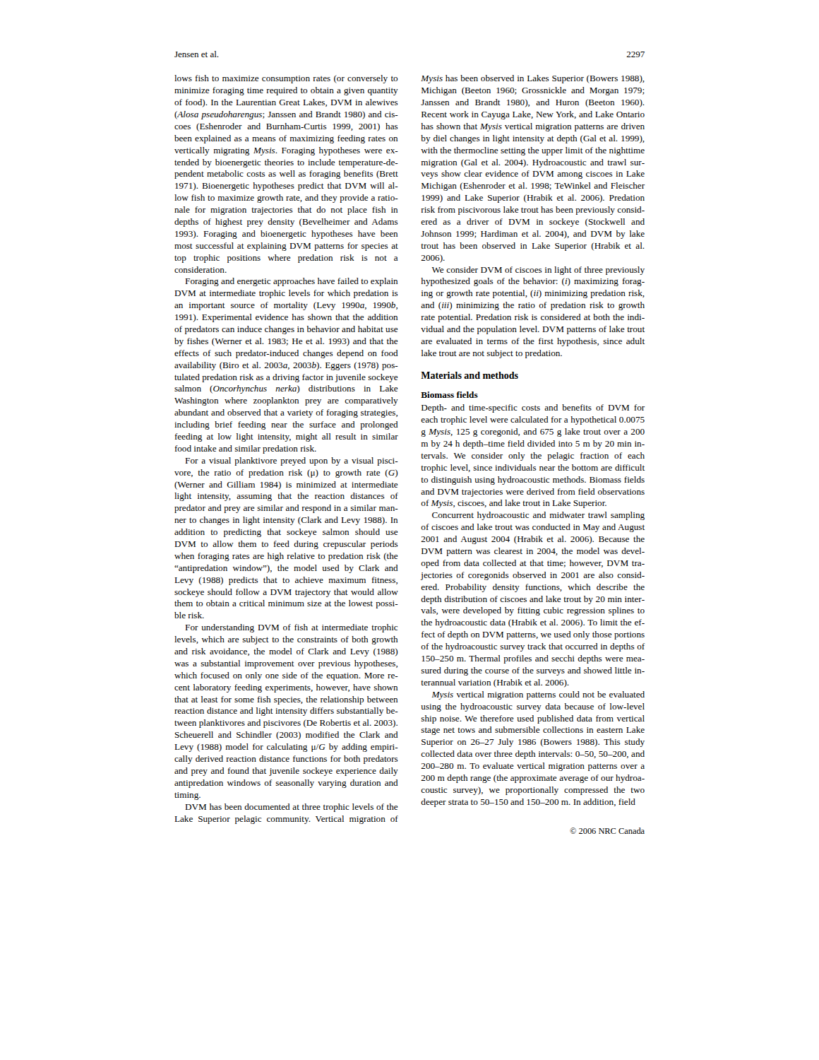Jensen et al. 2297
lows fish to maximize consumption rates (or conversely to minimize foraging time required to obtain a given quantity of food). In the Laurentian Great Lakes, DVM in alewives (Alosa pseudoharengus; Janssen and Brandt 1980) and ciscoes (Eshenroder and Burnham-Curtis 1999, 2001) has been explained as a means of maximizing feeding rates on vertically migrating Mysis. Foraging hypotheses were extended by bioenergetic theories to include temperature-dependent metabolic costs as well as foraging benefits (Brett 1971). Bioenergetic hypotheses predict that DVM will allow fish to maximize growth rate, and they provide a rationale for migration trajectories that do not place fish in depths of highest prey density (Bevelheimer and Adams 1993). Foraging and bioenergetic hypotheses have been most successful at explaining DVM patterns for species at top trophic positions where predation risk is not a consideration.
Foraging and energetic approaches have failed to explain DVM at intermediate trophic levels for which predation is an important source of mortality (Levy 1990a, 1990b, 1991). Experimental evidence has shown that the addition of predators can induce changes in behavior and habitat use by fishes (Werner et al. 1983; He et al. 1993) and that the effects of such predator-induced changes depend on food availability (Biro et al. 2003a, 2003b). Eggers (1978) postulated predation risk as a driving factor in juvenile sockeye salmon (Oncorhynchus nerka) distributions in Lake Washington where zooplankton prey are comparatively abundant and observed that a variety of foraging strategies, including brief feeding near the surface and prolonged feeding at low light intensity, might all result in similar food intake and similar predation risk.
For a visual planktivore preyed upon by a visual piscivore, the ratio of predation risk (μ) to growth rate (G) (Werner and Gilliam 1984) is minimized at intermediate light intensity, assuming that the reaction distances of predator and prey are similar and respond in a similar manner to changes in light intensity (Clark and Levy 1988). In addition to predicting that sockeye salmon should use DVM to allow them to feed during crepuscular periods when foraging rates are high relative to predation risk (the “antipredation window”), the model used by Clark and Levy (1988) predicts that to achieve maximum fitness, sockeye should follow a DVM trajectory that would allow them to obtain a critical minimum size at the lowest possible risk.
For understanding DVM of fish at intermediate trophic levels, which are subject to the constraints of both growth and risk avoidance, the model of Clark and Levy (1988) was a substantial improvement over previous hypotheses, which focused on only one side of the equation. More recent laboratory feeding experiments, however, have shown that at least for some fish species, the relationship between reaction distance and light intensity differs substantially between planktivores and piscivores (De Robertis et al. 2003). Scheuerell and Schindler (2003) modified the Clark and Levy (1988) model for calculating μ/G by adding empirically derived reaction distance functions for both predators and prey and found that juvenile sockeye experience daily antipredation windows of seasonally varying duration and timing.
DVM has been documented at three trophic levels of the Lake Superior pelagic community. Vertical migration of Mysis has been observed in Lakes Superior (Bowers 1988), Michigan (Beeton 1960; Grossnickle and Morgan 1979; Janssen and Brandt 1980), and Huron (Beeton 1960). Recent work in Cayuga Lake, New York, and Lake Ontario has shown that Mysis vertical migration patterns are driven by diel changes in light intensity at depth (Gal et al. 1999), with the thermocline setting the upper limit of the nighttime migration (Gal et al. 2004). Hydroacoustic and trawl surveys show clear evidence of DVM among ciscoes in Lake Michigan (Eshenroder et al. 1998; TeWinkel and Fleischer 1999) and Lake Superior (Hrabik et al. 2006). Predation risk from piscivorous lake trout has been previously considered as a driver of DVM in sockeye (Stockwell and Johnson 1999; Hardiman et al. 2004), and DVM by lake trout has been observed in Lake Superior (Hrabik et al. 2006).
We consider DVM of ciscoes in light of three previously hypothesized goals of the behavior: (i) maximizing foraging or growth rate potential, (ii) minimizing predation risk, and (iii) minimizing the ratio of predation risk to growth rate potential. Predation risk is considered at both the individual and the population level. DVM patterns of lake trout are evaluated in terms of the first hypothesis, since adult lake trout are not subject to predation.
Materials and methods
Biomass fields
Depth- and time-specific costs and benefits of DVM for each trophic level were calculated for a hypothetical 0.0075 g Mysis, 125 g coregonid, and 675 g lake trout over a 200 m by 24 h depth–time field divided into 5 m by 20 min intervals. We consider only the pelagic fraction of each trophic level, since individuals near the bottom are difficult to distinguish using hydroacoustic methods. Biomass fields and DVM trajectories were derived from field observations of Mysis, ciscoes, and lake trout in Lake Superior.
Concurrent hydroacoustic and midwater trawl sampling of ciscoes and lake trout was conducted in May and August 2001 and August 2004 (Hrabik et al. 2006). Because the DVM pattern was clearest in 2004, the model was developed from data collected at that time; however, DVM trajectories of coregonids observed in 2001 are also considered. Probability density functions, which describe the depth distribution of ciscoes and lake trout by 20 min intervals, were developed by fitting cubic regression splines to the hydroacoustic data (Hrabik et al. 2006). To limit the effect of depth on DVM patterns, we used only those portions of the hydroacoustic survey track that occurred in depths of 150–250 m. Thermal profiles and secchi depths were measured during the course of the surveys and showed little interannual variation (Hrabik et al. 2006).
Mysis vertical migration patterns could not be evaluated using the hydroacoustic survey data because of low-level ship noise. We therefore used published data from vertical stage net tows and submersible collections in eastern Lake Superior on 26–27 July 1986 (Bowers 1988). This study collected data over three depth intervals: 0–50, 50–200, and 200–280 m. To evaluate vertical migration patterns over a 200 m depth range (the approximate average of our hydroacoustic survey), we proportionally compressed the two deeper strata to 50–150 and 150–200 m. In addition, field
© 2006 NRC Canada